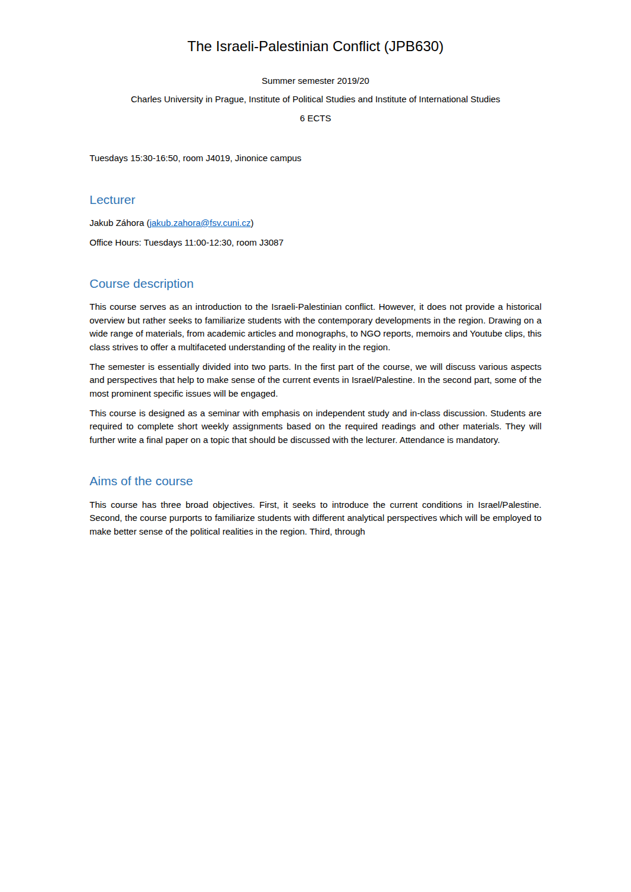The Israeli-Palestinian Conflict (JPB630)
Summer semester 2019/20
Charles University in Prague, Institute of Political Studies and Institute of International Studies
6 ECTS
Tuesdays 15:30-16:50, room J4019, Jinonice campus
Lecturer
Jakub Záhora (jakub.zahora@fsv.cuni.cz)
Office Hours: Tuesdays 11:00-12:30, room J3087
Course description
This course serves as an introduction to the Israeli-Palestinian conflict. However, it does not provide a historical overview but rather seeks to familiarize students with the contemporary developments in the region. Drawing on a wide range of materials, from academic articles and monographs, to NGO reports, memoirs and Youtube clips, this class strives to offer a multifaceted understanding of the reality in the region.
The semester is essentially divided into two parts. In the first part of the course, we will discuss various aspects and perspectives that help to make sense of the current events in Israel/Palestine. In the second part, some of the most prominent specific issues will be engaged.
This course is designed as a seminar with emphasis on independent study and in-class discussion. Students are required to complete short weekly assignments based on the required readings and other materials. They will further write a final paper on a topic that should be discussed with the lecturer. Attendance is mandatory.
Aims of the course
This course has three broad objectives. First, it seeks to introduce the current conditions in Israel/Palestine. Second, the course purports to familiarize students with different analytical perspectives which will be employed to make better sense of the political realities in the region. Third, through